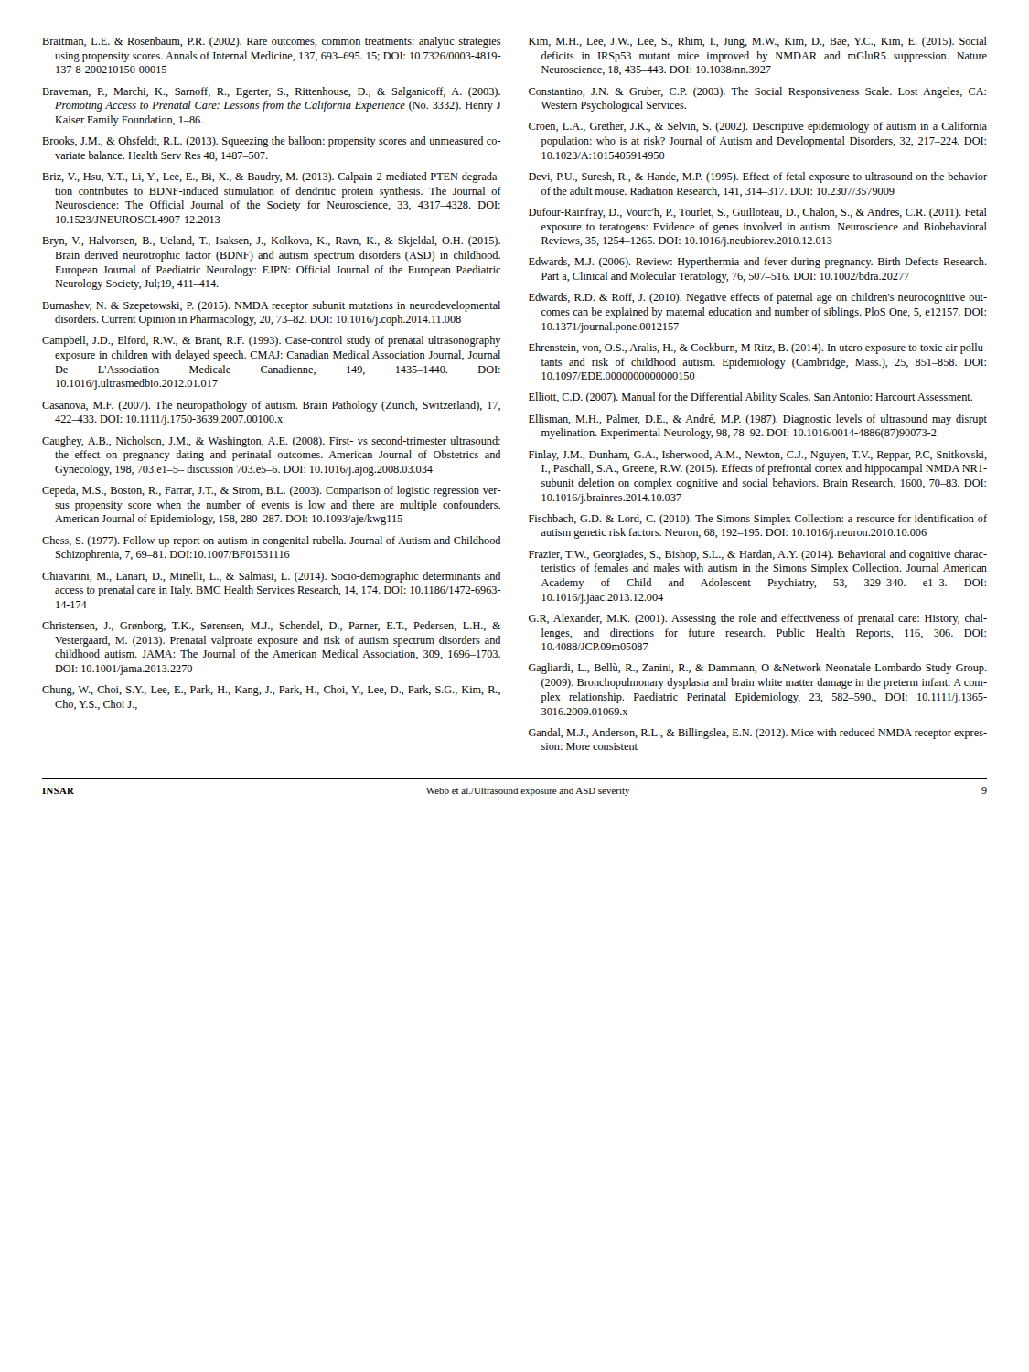Braitman, L.E. & Rosenbaum, P.R. (2002). Rare outcomes, common treatments: analytic strategies using propensity scores. Annals of Internal Medicine, 137, 693–695. 15; DOI: 10.7326/0003-4819-137-8-200210150-00015
Braveman, P., Marchi, K., Sarnoff, R., Egerter, S., Rittenhouse, D., & Salganicoff, A. (2003). Promoting Access to Prenatal Care: Lessons from the California Experience (No. 3332). Henry J Kaiser Family Foundation, 1–86.
Brooks, J.M., & Ohsfeldt, R.L. (2013). Squeezing the balloon: propensity scores and unmeasured covariate balance. Health Serv Res 48, 1487–507.
Briz, V., Hsu, Y.T., Li, Y., Lee, E., Bi, X., & Baudry, M. (2013). Calpain-2-mediated PTEN degradation contributes to BDNF-induced stimulation of dendritic protein synthesis. The Journal of Neuroscience: The Official Journal of the Society for Neuroscience, 33, 4317–4328. DOI: 10.1523/JNEUROSCI.4907-12.2013
Bryn, V., Halvorsen, B., Ueland, T., Isaksen, J., Kolkova, K., Ravn, K., & Skjeldal, O.H. (2015). Brain derived neurotrophic factor (BDNF) and autism spectrum disorders (ASD) in childhood. European Journal of Paediatric Neurology: EJPN: Official Journal of the European Paediatric Neurology Society, Jul;19, 411–414.
Burnashev, N. & Szepetowski, P. (2015). NMDA receptor subunit mutations in neurodevelopmental disorders. Current Opinion in Pharmacology, 20, 73–82. DOI: 10.1016/j.coph.2014.11.008
Campbell, J.D., Elford, R.W., & Brant, R.F. (1993). Case-control study of prenatal ultrasonography exposure in children with delayed speech. CMAJ: Canadian Medical Association Journal, Journal De L'Association Medicale Canadienne, 149, 1435–1440. DOI: 10.1016/j.ultrasmedbio.2012.01.017
Casanova, M.F. (2007). The neuropathology of autism. Brain Pathology (Zurich, Switzerland), 17, 422–433. DOI: 10.1111/j.1750-3639.2007.00100.x
Caughey, A.B., Nicholson, J.M., & Washington, A.E. (2008). First- vs second-trimester ultrasound: the effect on pregnancy dating and perinatal outcomes. American Journal of Obstetrics and Gynecology, 198, 703.e1–5– discussion 703.e5–6. DOI: 10.1016/j.ajog.2008.03.034
Cepeda, M.S., Boston, R., Farrar, J.T., & Strom, B.L. (2003). Comparison of logistic regression versus propensity score when the number of events is low and there are multiple confounders. American Journal of Epidemiology, 158, 280–287. DOI: 10.1093/aje/kwg115
Chess, S. (1977). Follow-up report on autism in congenital rubella. Journal of Autism and Childhood Schizophrenia, 7, 69–81. DOI:10.1007/BF01531116
Chiavarini, M., Lanari, D., Minelli, L., & Salmasi, L. (2014). Socio-demographic determinants and access to prenatal care in Italy. BMC Health Services Research, 14, 174. DOI: 10.1186/1472-6963-14-174
Christensen, J., Grønborg, T.K., Sørensen, M.J., Schendel, D., Parner, E.T., Pedersen, L.H., & Vestergaard, M. (2013). Prenatal valproate exposure and risk of autism spectrum disorders and childhood autism. JAMA: The Journal of the American Medical Association, 309, 1696–1703. DOI: 10.1001/jama.2013.2270
Chung, W., Choi, S.Y., Lee, E., Park, H., Kang, J., Park, H., Choi, Y., Lee, D., Park, S.G., Kim, R., Cho, Y.S., Choi J.,
Kim, M.H., Lee, J.W., Lee, S., Rhim, I., Jung, M.W., Kim, D., Bae, Y.C., Kim, E. (2015). Social deficits in IRSp53 mutant mice improved by NMDAR and mGluR5 suppression. Nature Neuroscience, 18, 435–443. DOI: 10.1038/nn.3927
Constantino, J.N. & Gruber, C.P. (2003). The Social Responsiveness Scale. Lost Angeles, CA: Western Psychological Services.
Croen, L.A., Grether, J.K., & Selvin, S. (2002). Descriptive epidemiology of autism in a California population: who is at risk? Journal of Autism and Developmental Disorders, 32, 217–224. DOI: 10.1023/A:1015405914950
Devi, P.U., Suresh, R., & Hande, M.P. (1995). Effect of fetal exposure to ultrasound on the behavior of the adult mouse. Radiation Research, 141, 314–317. DOI: 10.2307/3579009
Dufour-Rainfray, D., Vourc'h, P., Tourlet, S., Guilloteau, D., Chalon, S., & Andres, C.R. (2011). Fetal exposure to teratogens: Evidence of genes involved in autism. Neuroscience and Biobehavioral Reviews, 35, 1254–1265. DOI: 10.1016/j.neubiorev.2010.12.013
Edwards, M.J. (2006). Review: Hyperthermia and fever during pregnancy. Birth Defects Research. Part a, Clinical and Molecular Teratology, 76, 507–516. DOI: 10.1002/bdra.20277
Edwards, R.D. & Roff, J. (2010). Negative effects of paternal age on children's neurocognitive outcomes can be explained by maternal education and number of siblings. PloS One, 5, e12157. DOI: 10.1371/journal.pone.0012157
Ehrenstein, von, O.S., Aralis, H., & Cockburn, M Ritz, B. (2014). In utero exposure to toxic air pollutants and risk of childhood autism. Epidemiology (Cambridge, Mass.), 25, 851–858. DOI: 10.1097/EDE.0000000000000150
Elliott, C.D. (2007). Manual for the Differential Ability Scales. San Antonio: Harcourt Assessment.
Ellisman, M.H., Palmer, D.E., & André, M.P. (1987). Diagnostic levels of ultrasound may disrupt myelination. Experimental Neurology, 98, 78–92. DOI: 10.1016/0014-4886(87)90073-2
Finlay, J.M., Dunham, G.A., Isherwood, A.M., Newton, C.J., Nguyen, T.V., Reppar, P.C, Snitkovski, I., Paschall, S.A., Greene, R.W. (2015). Effects of prefrontal cortex and hippocampal NMDA NR1-subunit deletion on complex cognitive and social behaviors. Brain Research, 1600, 70–83. DOI: 10.1016/j.brainres.2014.10.037
Fischbach, G.D. & Lord, C. (2010). The Simons Simplex Collection: a resource for identification of autism genetic risk factors. Neuron, 68, 192–195. DOI: 10.1016/j.neuron.2010.10.006
Frazier, T.W., Georgiades, S., Bishop, S.L., & Hardan, A.Y. (2014). Behavioral and cognitive characteristics of females and males with autism in the Simons Simplex Collection. Journal American Academy of Child and Adolescent Psychiatry, 53, 329–340. e1–3. DOI: 10.1016/j.jaac.2013.12.004
G.R, Alexander, M.K. (2001). Assessing the role and effectiveness of prenatal care: History, challenges, and directions for future research. Public Health Reports, 116, 306. DOI: 10.4088/JCP.09m05087
Gagliardi, L., Bellù, R., Zanini, R., & Dammann, O &Network Neonatale Lombardo Study Group. (2009). Bronchopulmonary dysplasia and brain white matter damage in the preterm infant: A complex relationship. Paediatric Perinatal Epidemiology, 23, 582–590., DOI: 10.1111/j.1365-3016.2009.01069.x
Gandal, M.J., Anderson, R.L., & Billingslea, E.N. (2012). Mice with reduced NMDA receptor expression: More consistent
INSAR Webb et al./Ultrasound exposure and ASD severity 9